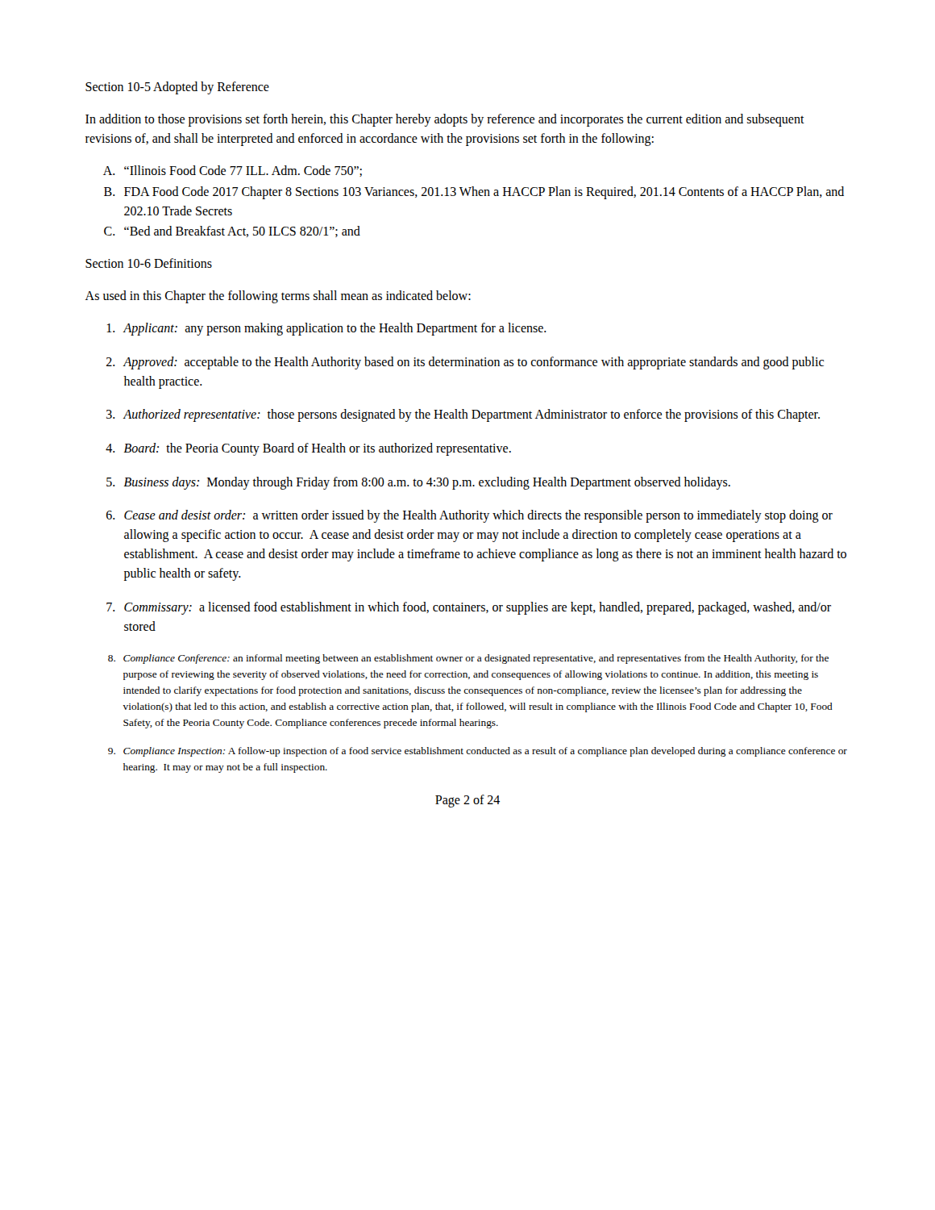Section 10-5 Adopted by Reference
In addition to those provisions set forth herein, this Chapter hereby adopts by reference and incorporates the current edition and subsequent revisions of, and shall be interpreted and enforced in accordance with the provisions set forth in the following:
“Illinois Food Code 77 ILL. Adm. Code 750”;
FDA Food Code 2017 Chapter 8 Sections 103 Variances, 201.13 When a HACCP Plan is Required, 201.14 Contents of a HACCP Plan, and 202.10 Trade Secrets
“Bed and Breakfast Act, 50 ILCS 820/1”; and
Section 10-6 Definitions
As used in this Chapter the following terms shall mean as indicated below:
Applicant: any person making application to the Health Department for a license.
Approved: acceptable to the Health Authority based on its determination as to conformance with appropriate standards and good public health practice.
Authorized representative: those persons designated by the Health Department Administrator to enforce the provisions of this Chapter.
Board: the Peoria County Board of Health or its authorized representative.
Business days: Monday through Friday from 8:00 a.m. to 4:30 p.m. excluding Health Department observed holidays.
Cease and desist order: a written order issued by the Health Authority which directs the responsible person to immediately stop doing or allowing a specific action to occur. A cease and desist order may or may not include a direction to completely cease operations at a establishment. A cease and desist order may include a timeframe to achieve compliance as long as there is not an imminent health hazard to public health or safety.
Commissary: a licensed food establishment in which food, containers, or supplies are kept, handled, prepared, packaged, washed, and/or stored
Compliance Conference: an informal meeting between an establishment owner or a designated representative, and representatives from the Health Authority, for the purpose of reviewing the severity of observed violations, the need for correction, and consequences of allowing violations to continue. In addition, this meeting is intended to clarify expectations for food protection and sanitations, discuss the consequences of non-compliance, review the licensee’s plan for addressing the violation(s) that led to this action, and establish a corrective action plan, that, if followed, will result in compliance with the Illinois Food Code and Chapter 10, Food Safety, of the Peoria County Code. Compliance conferences precede informal hearings.
Compliance Inspection: A follow-up inspection of a food service establishment conducted as a result of a compliance plan developed during a compliance conference or hearing. It may or may not be a full inspection.
Page 2 of 24